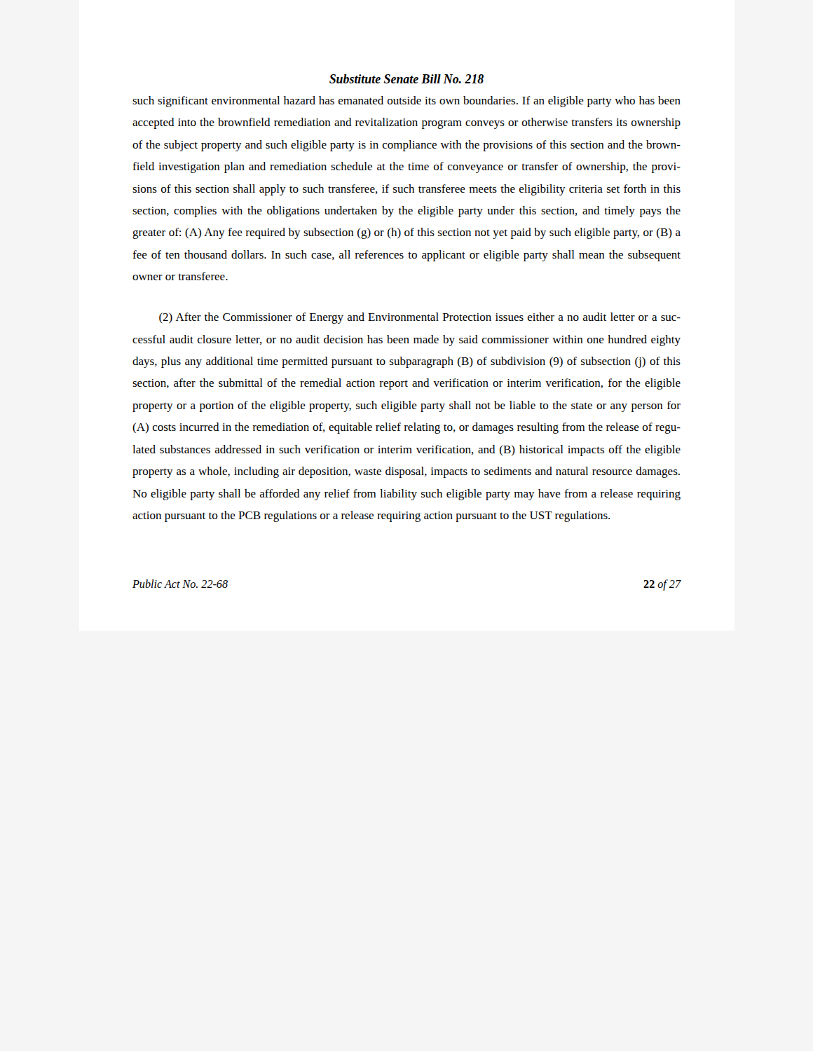Substitute Senate Bill No. 218
such significant environmental hazard has emanated outside its own boundaries. If an eligible party who has been accepted into the brownfield remediation and revitalization program conveys or otherwise transfers its ownership of the subject property and such eligible party is in compliance with the provisions of this section and the brownfield investigation plan and remediation schedule at the time of conveyance or transfer of ownership, the provisions of this section shall apply to such transferee, if such transferee meets the eligibility criteria set forth in this section, complies with the obligations undertaken by the eligible party under this section, and timely pays the greater of: (A) Any fee required by subsection (g) or (h) of this section not yet paid by such eligible party, or (B) a fee of ten thousand dollars. In such case, all references to applicant or eligible party shall mean the subsequent owner or transferee.
(2) After the Commissioner of Energy and Environmental Protection issues either a no audit letter or a successful audit closure letter, or no audit decision has been made by said commissioner within one hundred eighty days, plus any additional time permitted pursuant to subparagraph (B) of subdivision (9) of subsection (j) of this section, after the submittal of the remedial action report and verification or interim verification, for the eligible property or a portion of the eligible property, such eligible party shall not be liable to the state or any person for (A) costs incurred in the remediation of, equitable relief relating to, or damages resulting from the release of regulated substances addressed in such verification or interim verification, and (B) historical impacts off the eligible property as a whole, including air deposition, waste disposal, impacts to sediments and natural resource damages. No eligible party shall be afforded any relief from liability such eligible party may have from a release requiring action pursuant to the PCB regulations or a release requiring action pursuant to the UST regulations.
Public Act No. 22-68 22 of 27